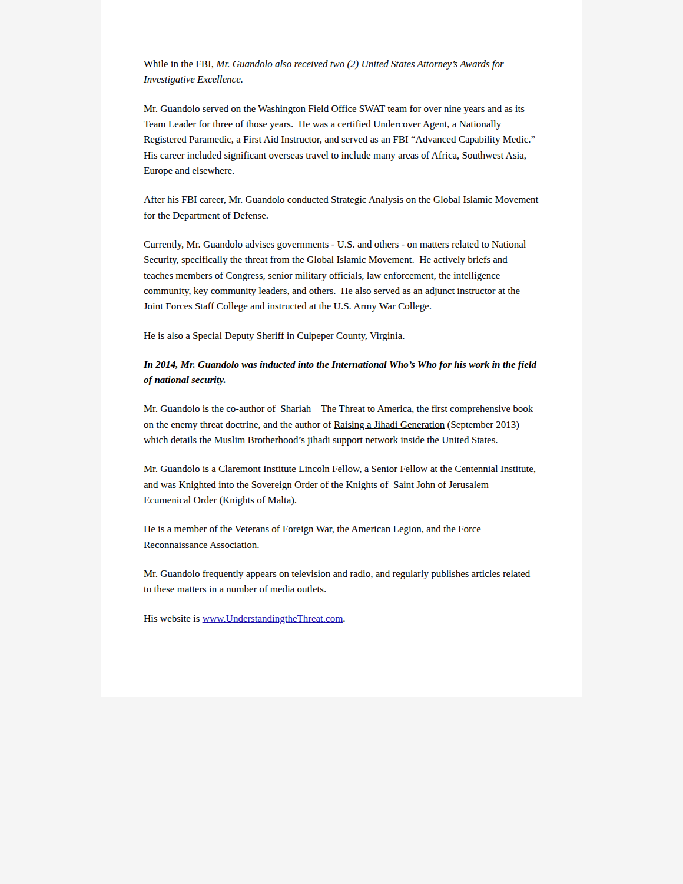While in the FBI, Mr. Guandolo also received two (2) United States Attorney’s Awards for Investigative Excellence.
Mr. Guandolo served on the Washington Field Office SWAT team for over nine years and as its Team Leader for three of those years. He was a certified Undercover Agent, a Nationally Registered Paramedic, a First Aid Instructor, and served as an FBI “Advanced Capability Medic.”
His career included significant overseas travel to include many areas of Africa, Southwest Asia, Europe and elsewhere.
After his FBI career, Mr. Guandolo conducted Strategic Analysis on the Global Islamic Movement for the Department of Defense.
Currently, Mr. Guandolo advises governments - U.S. and others - on matters related to National Security, specifically the threat from the Global Islamic Movement. He actively briefs and teaches members of Congress, senior military officials, law enforcement, the intelligence community, key community leaders, and others. He also served as an adjunct instructor at the Joint Forces Staff College and instructed at the U.S. Army War College.
He is also a Special Deputy Sheriff in Culpeper County, Virginia.
In 2014, Mr. Guandolo was inducted into the International Who’s Who for his work in the field of national security.
Mr. Guandolo is the co-author of Shariah – The Threat to America, the first comprehensive book on the enemy threat doctrine, and the author of Raising a Jihadi Generation (September 2013) which details the Muslim Brotherhood’s jihadi support network inside the United States.
Mr. Guandolo is a Claremont Institute Lincoln Fellow, a Senior Fellow at the Centennial Institute, and was Knighted into the Sovereign Order of the Knights of Saint John of Jerusalem – Ecumenical Order (Knights of Malta).
He is a member of the Veterans of Foreign War, the American Legion, and the Force Reconnaissance Association.
Mr. Guandolo frequently appears on television and radio, and regularly publishes articles related to these matters in a number of media outlets.
His website is www.UnderstandingtheThreat.com.